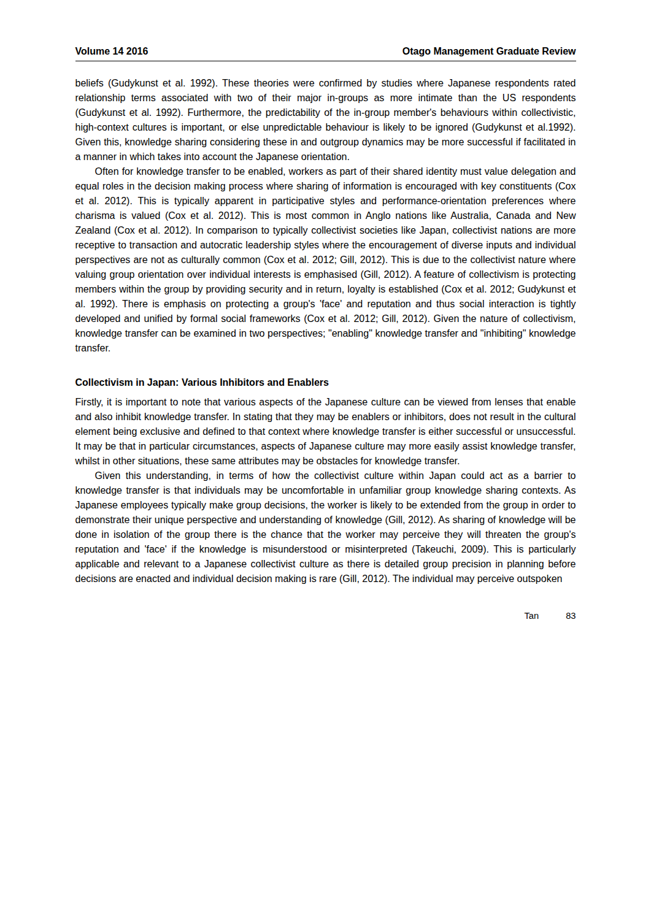Volume 14 2016 Otago Management Graduate Review
beliefs (Gudykunst et al. 1992). These theories were confirmed by studies where Japanese respondents rated relationship terms associated with two of their major in-groups as more intimate than the US respondents (Gudykunst et al. 1992). Furthermore, the predictability of the in-group member's behaviours within collectivistic, high-context cultures is important, or else unpredictable behaviour is likely to be ignored (Gudykunst et al.1992). Given this, knowledge sharing considering these in and outgroup dynamics may be more successful if facilitated in a manner in which takes into account the Japanese orientation.
Often for knowledge transfer to be enabled, workers as part of their shared identity must value delegation and equal roles in the decision making process where sharing of information is encouraged with key constituents (Cox et al. 2012). This is typically apparent in participative styles and performance-orientation preferences where charisma is valued (Cox et al. 2012). This is most common in Anglo nations like Australia, Canada and New Zealand (Cox et al. 2012). In comparison to typically collectivist societies like Japan, collectivist nations are more receptive to transaction and autocratic leadership styles where the encouragement of diverse inputs and individual perspectives are not as culturally common (Cox et al. 2012; Gill, 2012). This is due to the collectivist nature where valuing group orientation over individual interests is emphasised (Gill, 2012). A feature of collectivism is protecting members within the group by providing security and in return, loyalty is established (Cox et al. 2012; Gudykunst et al. 1992). There is emphasis on protecting a group's 'face' and reputation and thus social interaction is tightly developed and unified by formal social frameworks (Cox et al. 2012; Gill, 2012). Given the nature of collectivism, knowledge transfer can be examined in two perspectives; "enabling" knowledge transfer and "inhibiting" knowledge transfer.
Collectivism in Japan: Various Inhibitors and Enablers
Firstly, it is important to note that various aspects of the Japanese culture can be viewed from lenses that enable and also inhibit knowledge transfer. In stating that they may be enablers or inhibitors, does not result in the cultural element being exclusive and defined to that context where knowledge transfer is either successful or unsuccessful. It may be that in particular circumstances, aspects of Japanese culture may more easily assist knowledge transfer, whilst in other situations, these same attributes may be obstacles for knowledge transfer.
Given this understanding, in terms of how the collectivist culture within Japan could act as a barrier to knowledge transfer is that individuals may be uncomfortable in unfamiliar group knowledge sharing contexts. As Japanese employees typically make group decisions, the worker is likely to be extended from the group in order to demonstrate their unique perspective and understanding of knowledge (Gill, 2012). As sharing of knowledge will be done in isolation of the group there is the chance that the worker may perceive they will threaten the group's reputation and 'face' if the knowledge is misunderstood or misinterpreted (Takeuchi, 2009). This is particularly applicable and relevant to a Japanese collectivist culture as there is detailed group precision in planning before decisions are enacted and individual decision making is rare (Gill, 2012). The individual may perceive outspoken
Tan 83